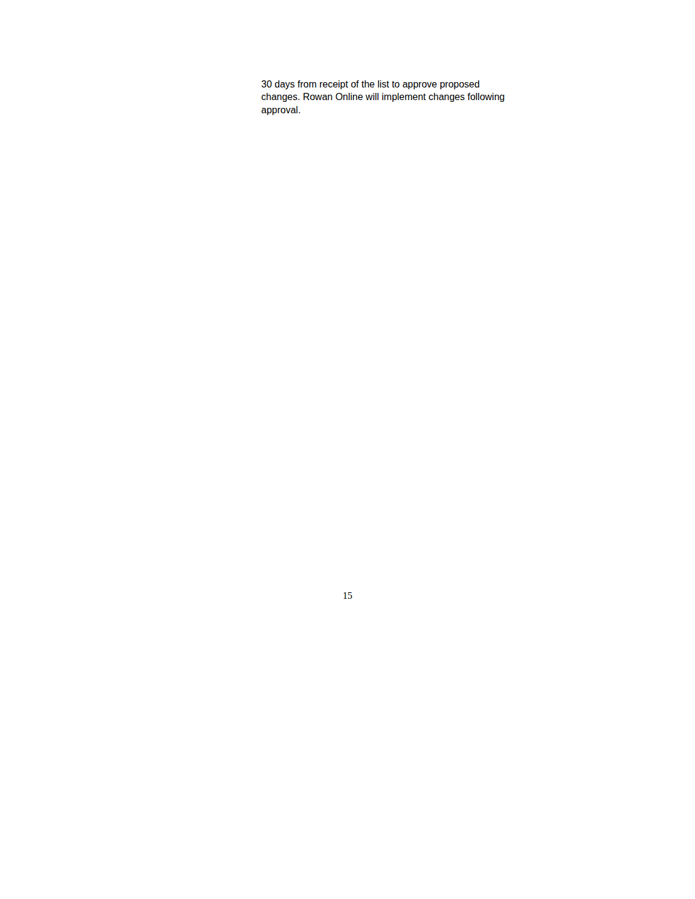30 days from receipt of the list to approve proposed changes. Rowan Online will implement changes following approval.
15